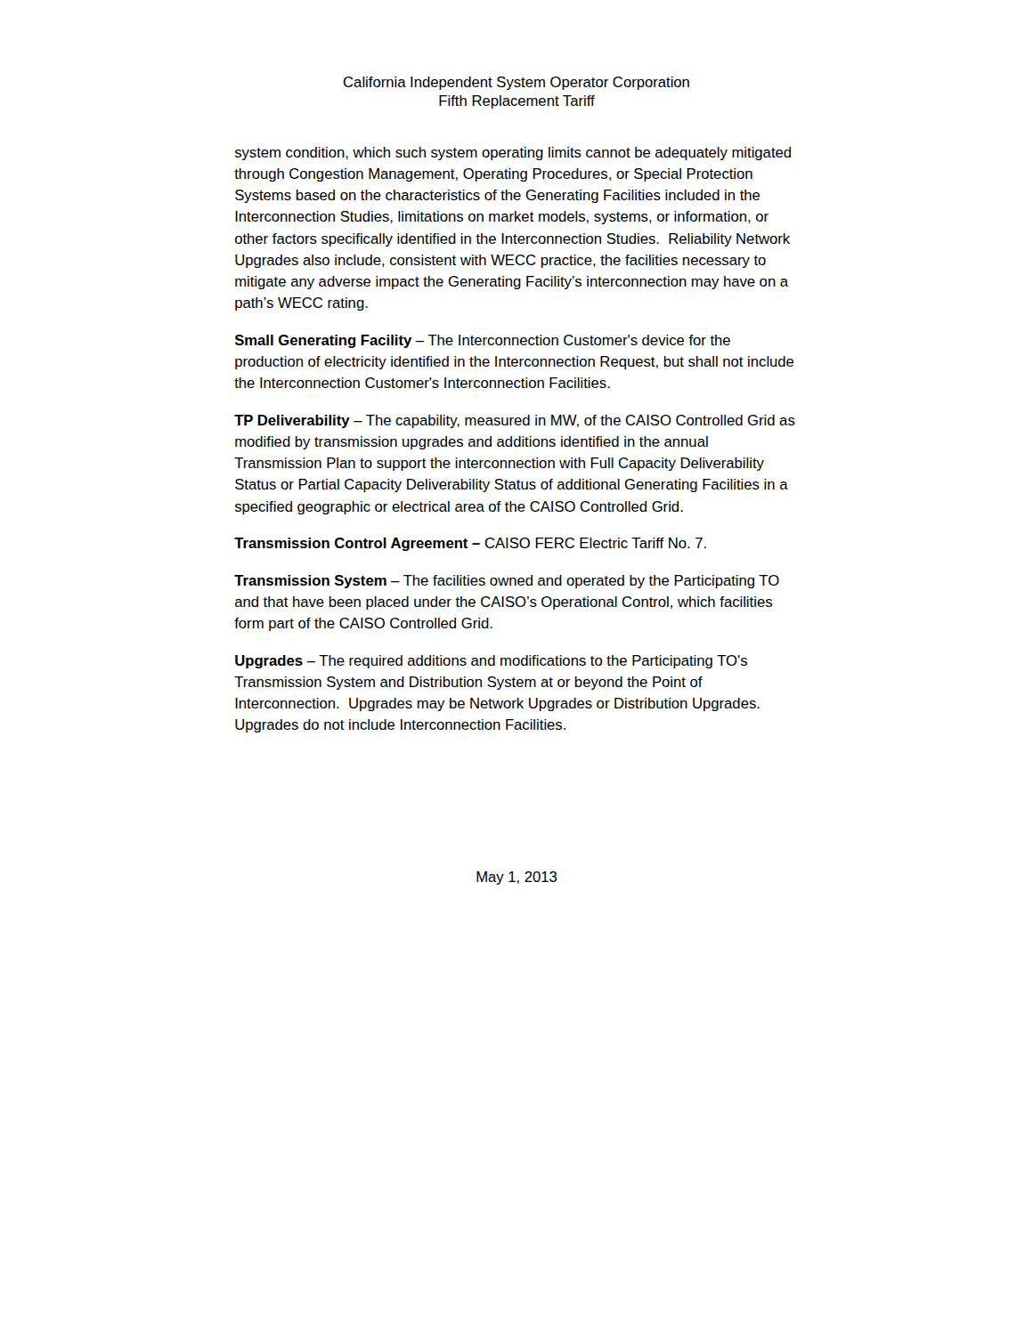California Independent System Operator Corporation Fifth Replacement Tariff
system condition, which such system operating limits cannot be adequately mitigated through Congestion Management, Operating Procedures, or Special Protection Systems based on the characteristics of the Generating Facilities included in the Interconnection Studies, limitations on market models, systems, or information, or other factors specifically identified in the Interconnection Studies. Reliability Network Upgrades also include, consistent with WECC practice, the facilities necessary to mitigate any adverse impact the Generating Facility’s interconnection may have on a path’s WECC rating.
Small Generating Facility – The Interconnection Customer's device for the production of electricity identified in the Interconnection Request, but shall not include the Interconnection Customer's Interconnection Facilities.
TP Deliverability – The capability, measured in MW, of the CAISO Controlled Grid as modified by transmission upgrades and additions identified in the annual Transmission Plan to support the interconnection with Full Capacity Deliverability Status or Partial Capacity Deliverability Status of additional Generating Facilities in a specified geographic or electrical area of the CAISO Controlled Grid.
Transmission Control Agreement – CAISO FERC Electric Tariff No. 7.
Transmission System – The facilities owned and operated by the Participating TO and that have been placed under the CAISO’s Operational Control, which facilities form part of the CAISO Controlled Grid.
Upgrades – The required additions and modifications to the Participating TO's Transmission System and Distribution System at or beyond the Point of Interconnection. Upgrades may be Network Upgrades or Distribution Upgrades. Upgrades do not include Interconnection Facilities.
May 1, 2013